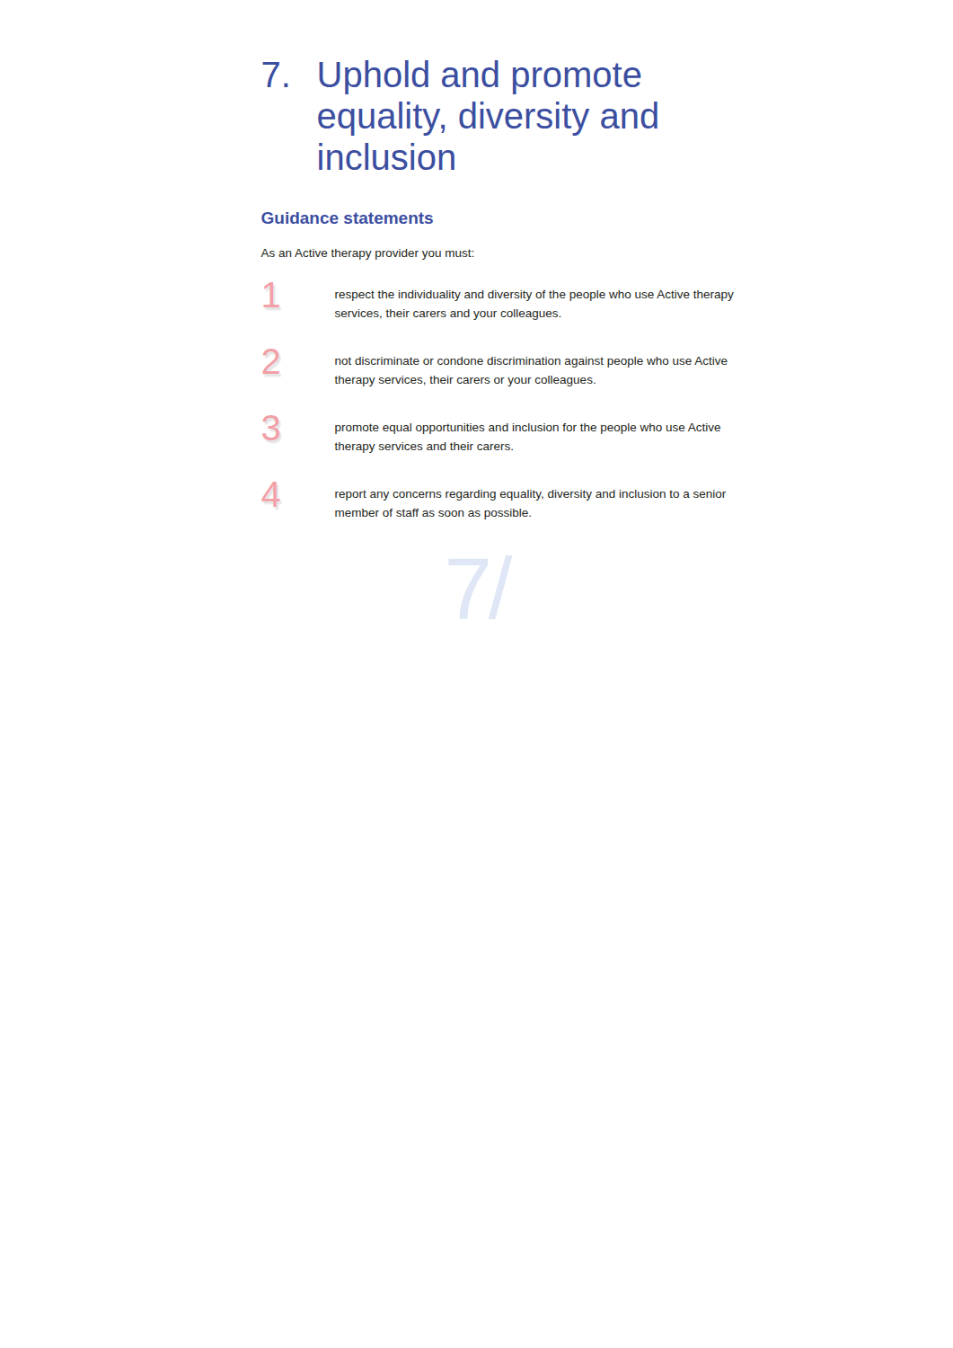7. Uphold and promote equality, diversity and inclusion
Guidance statements
As an Active therapy provider you must:
1
respect the individuality and diversity of the people who use Active therapy services, their carers and your colleagues.
2
not discriminate or condone discrimination against people who use Active therapy services, their carers or your colleagues.
3
promote equal opportunities and inclusion for the people who use Active therapy services and their carers.
4
report any concerns regarding equality, diversity and inclusion to a senior member of staff as soon as possible.
7/